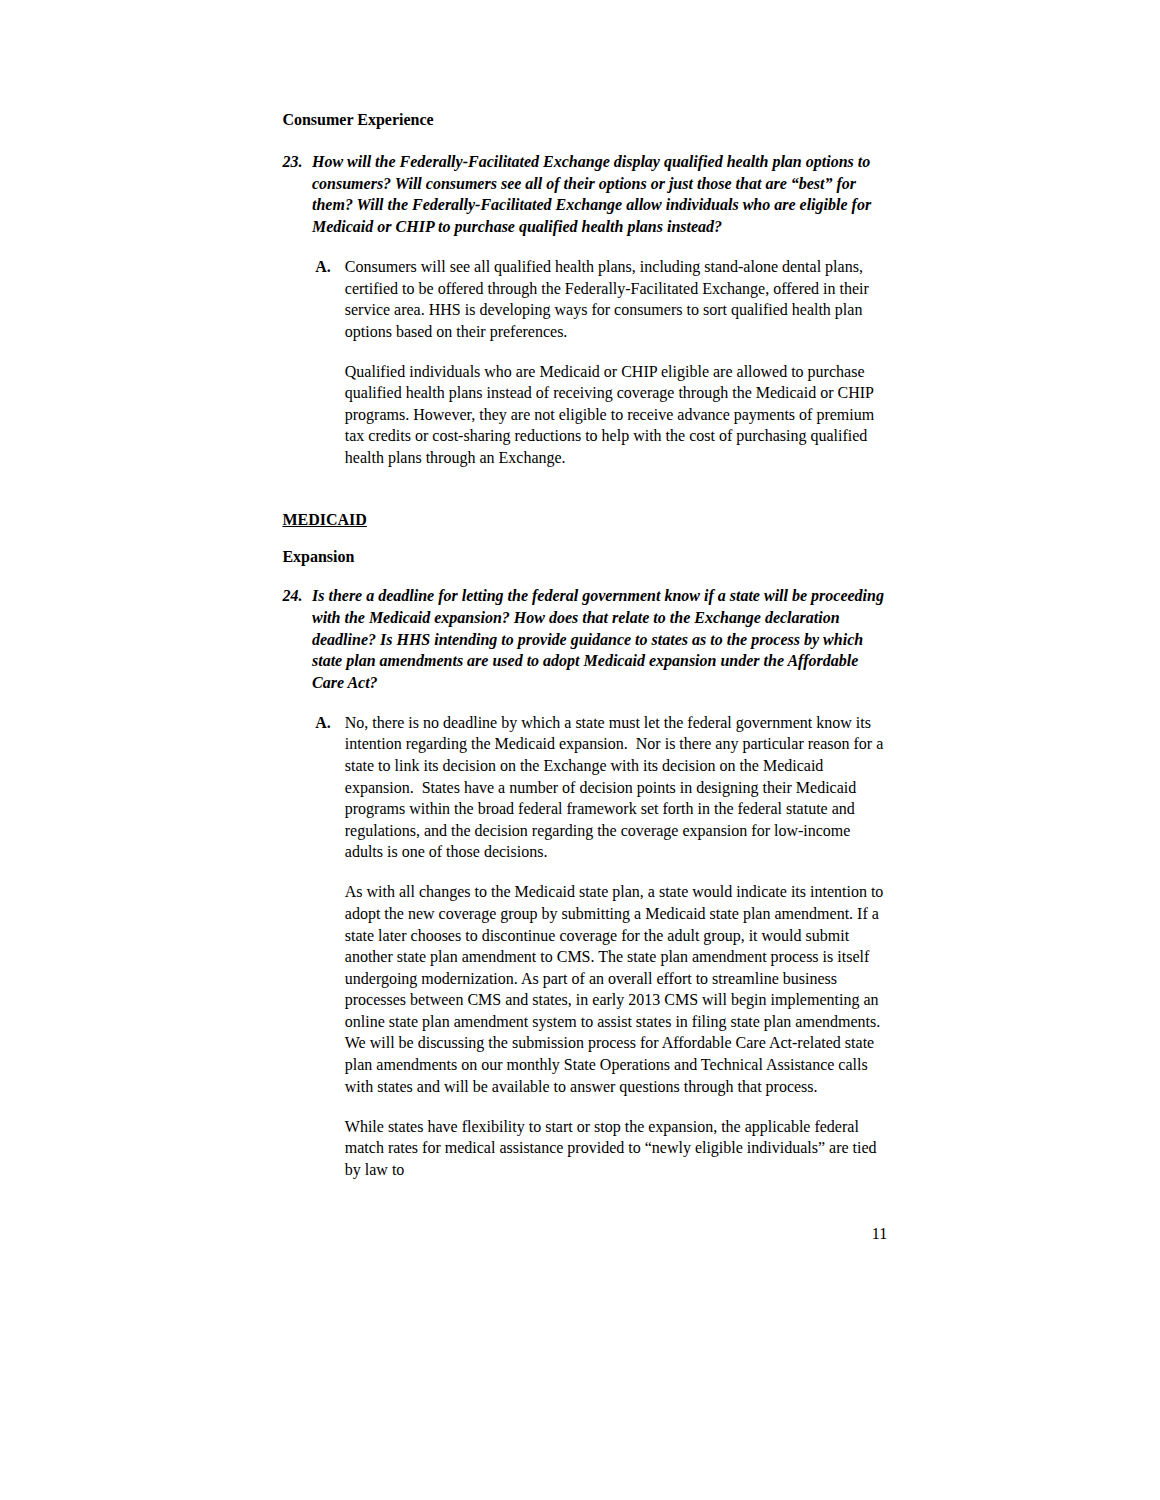Consumer Experience
23. How will the Federally-Facilitated Exchange display qualified health plan options to consumers? Will consumers see all of their options or just those that are “best” for them? Will the Federally-Facilitated Exchange allow individuals who are eligible for Medicaid or CHIP to purchase qualified health plans instead?
A.
Consumers will see all qualified health plans, including stand-alone dental plans, certified to be offered through the Federally-Facilitated Exchange, offered in their service area. HHS is developing ways for consumers to sort qualified health plan options based on their preferences.
Qualified individuals who are Medicaid or CHIP eligible are allowed to purchase qualified health plans instead of receiving coverage through the Medicaid or CHIP programs. However, they are not eligible to receive advance payments of premium tax credits or cost-sharing reductions to help with the cost of purchasing qualified health plans through an Exchange.
MEDICAID
Expansion
24. Is there a deadline for letting the federal government know if a state will be proceeding with the Medicaid expansion? How does that relate to the Exchange declaration deadline? Is HHS intending to provide guidance to states as to the process by which state plan amendments are used to adopt Medicaid expansion under the Affordable Care Act?
A.
No, there is no deadline by which a state must let the federal government know its intention regarding the Medicaid expansion. Nor is there any particular reason for a state to link its decision on the Exchange with its decision on the Medicaid expansion. States have a number of decision points in designing their Medicaid programs within the broad federal framework set forth in the federal statute and regulations, and the decision regarding the coverage expansion for low-income adults is one of those decisions.
As with all changes to the Medicaid state plan, a state would indicate its intention to adopt the new coverage group by submitting a Medicaid state plan amendment. If a state later chooses to discontinue coverage for the adult group, it would submit another state plan amendment to CMS. The state plan amendment process is itself undergoing modernization. As part of an overall effort to streamline business processes between CMS and states, in early 2013 CMS will begin implementing an online state plan amendment system to assist states in filing state plan amendments. We will be discussing the submission process for Affordable Care Act-related state plan amendments on our monthly State Operations and Technical Assistance calls with states and will be available to answer questions through that process.
While states have flexibility to start or stop the expansion, the applicable federal match rates for medical assistance provided to “newly eligible individuals” are tied by law to
11